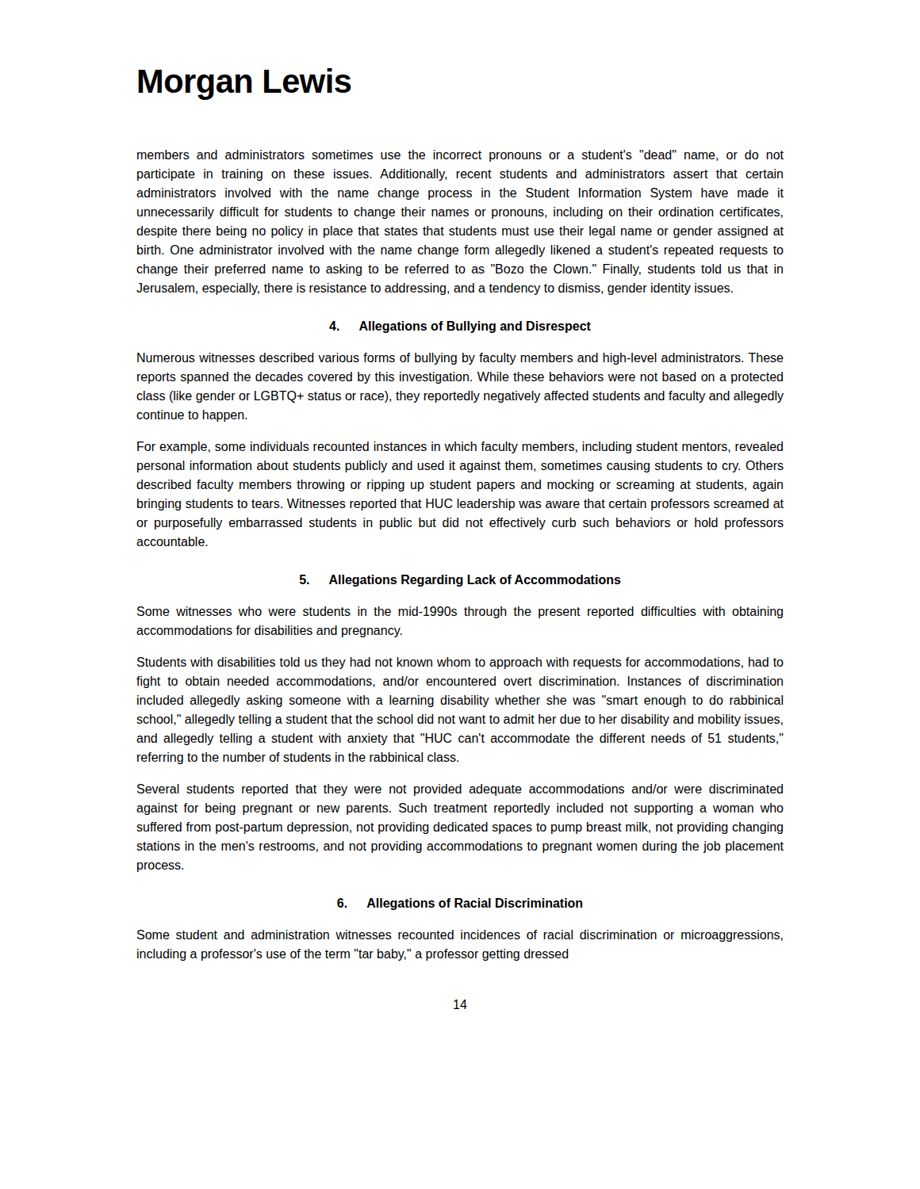Morgan Lewis
members and administrators sometimes use the incorrect pronouns or a student's "dead" name, or do not participate in training on these issues. Additionally, recent students and administrators assert that certain administrators involved with the name change process in the Student Information System have made it unnecessarily difficult for students to change their names or pronouns, including on their ordination certificates, despite there being no policy in place that states that students must use their legal name or gender assigned at birth. One administrator involved with the name change form allegedly likened a student's repeated requests to change their preferred name to asking to be referred to as "Bozo the Clown." Finally, students told us that in Jerusalem, especially, there is resistance to addressing, and a tendency to dismiss, gender identity issues.
4. Allegations of Bullying and Disrespect
Numerous witnesses described various forms of bullying by faculty members and high-level administrators. These reports spanned the decades covered by this investigation. While these behaviors were not based on a protected class (like gender or LGBTQ+ status or race), they reportedly negatively affected students and faculty and allegedly continue to happen.
For example, some individuals recounted instances in which faculty members, including student mentors, revealed personal information about students publicly and used it against them, sometimes causing students to cry. Others described faculty members throwing or ripping up student papers and mocking or screaming at students, again bringing students to tears. Witnesses reported that HUC leadership was aware that certain professors screamed at or purposefully embarrassed students in public but did not effectively curb such behaviors or hold professors accountable.
5. Allegations Regarding Lack of Accommodations
Some witnesses who were students in the mid-1990s through the present reported difficulties with obtaining accommodations for disabilities and pregnancy.
Students with disabilities told us they had not known whom to approach with requests for accommodations, had to fight to obtain needed accommodations, and/or encountered overt discrimination. Instances of discrimination included allegedly asking someone with a learning disability whether she was "smart enough to do rabbinical school," allegedly telling a student that the school did not want to admit her due to her disability and mobility issues, and allegedly telling a student with anxiety that "HUC can't accommodate the different needs of 51 students," referring to the number of students in the rabbinical class.
Several students reported that they were not provided adequate accommodations and/or were discriminated against for being pregnant or new parents. Such treatment reportedly included not supporting a woman who suffered from post-partum depression, not providing dedicated spaces to pump breast milk, not providing changing stations in the men's restrooms, and not providing accommodations to pregnant women during the job placement process.
6. Allegations of Racial Discrimination
Some student and administration witnesses recounted incidences of racial discrimination or microaggressions, including a professor's use of the term "tar baby," a professor getting dressed
14